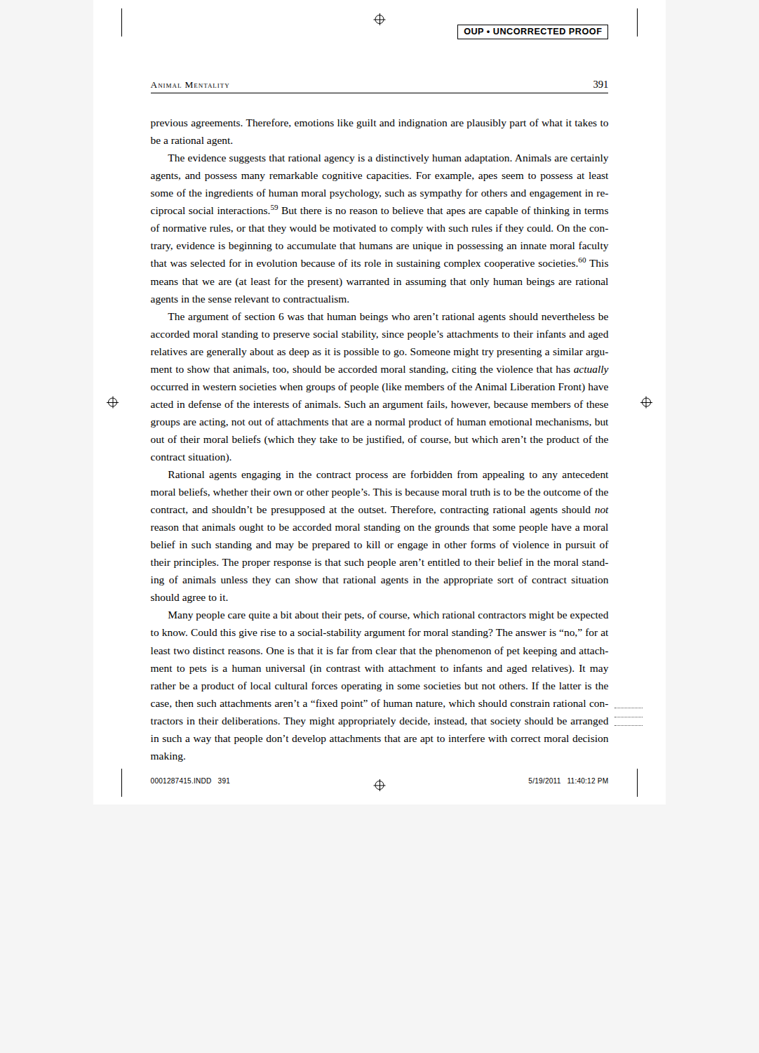OUP • UNCORRECTED PROOF
Animal Mentality 391
previous agreements. Therefore, emotions like guilt and indignation are plausibly part of what it takes to be a rational agent.
The evidence suggests that rational agency is a distinctively human adaptation. Animals are certainly agents, and possess many remarkable cognitive capacities. For example, apes seem to possess at least some of the ingredients of human moral psychology, such as sympathy for others and engagement in reciprocal social interactions.59 But there is no reason to believe that apes are capable of thinking in terms of normative rules, or that they would be motivated to comply with such rules if they could. On the contrary, evidence is beginning to accumulate that humans are unique in possessing an innate moral faculty that was selected for in evolution because of its role in sustaining complex cooperative societies.60 This means that we are (at least for the present) warranted in assuming that only human beings are rational agents in the sense relevant to contractualism.
The argument of section 6 was that human beings who aren’t rational agents should nevertheless be accorded moral standing to preserve social stability, since people’s attachments to their infants and aged relatives are generally about as deep as it is possible to go. Someone might try presenting a similar argument to show that animals, too, should be accorded moral standing, citing the violence that has actually occurred in western societies when groups of people (like members of the Animal Liberation Front) have acted in defense of the interests of animals. Such an argument fails, however, because members of these groups are acting, not out of attachments that are a normal product of human emotional mechanisms, but out of their moral beliefs (which they take to be justified, of course, but which aren’t the product of the contract situation).
Rational agents engaging in the contract process are forbidden from appealing to any antecedent moral beliefs, whether their own or other people’s. This is because moral truth is to be the outcome of the contract, and shouldn’t be presupposed at the outset. Therefore, contracting rational agents should not reason that animals ought to be accorded moral standing on the grounds that some people have a moral belief in such standing and may be prepared to kill or engage in other forms of violence in pursuit of their principles. The proper response is that such people aren’t entitled to their belief in the moral standing of animals unless they can show that rational agents in the appropriate sort of contract situation should agree to it.
Many people care quite a bit about their pets, of course, which rational contractors might be expected to know. Could this give rise to a social-stability argument for moral standing? The answer is “no,” for at least two distinct reasons. One is that it is far from clear that the phenomenon of pet keeping and attachment to pets is a human universal (in contrast with attachment to infants and aged relatives). It may rather be a product of local cultural forces operating in some societies but not others. If the latter is the case, then such attachments aren’t a “fixed point” of human nature, which should constrain rational contractors in their deliberations. They might appropriately decide, instead, that society should be arranged in such a way that people don’t develop attachments that are apt to interfere with correct moral decision making.
0001287415.INDD 391 5/19/2011 11:40:12 PM